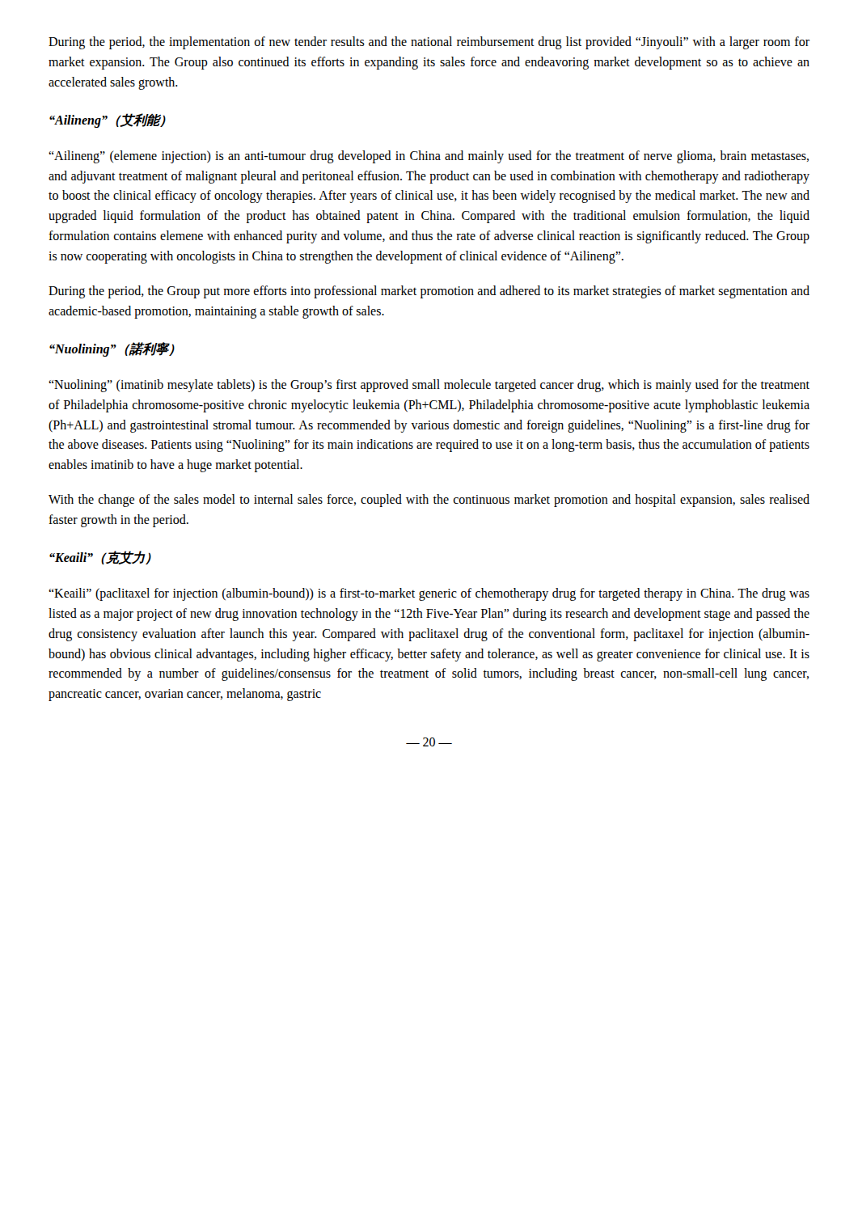During the period, the implementation of new tender results and the national reimbursement drug list provided “Jinyouli” with a larger room for market expansion. The Group also continued its efforts in expanding its sales force and endeavoring market development so as to achieve an accelerated sales growth.
“Ailineng”（艾利能）
“Ailineng” (elemene injection) is an anti-tumour drug developed in China and mainly used for the treatment of nerve glioma, brain metastases, and adjuvant treatment of malignant pleural and peritoneal effusion. The product can be used in combination with chemotherapy and radiotherapy to boost the clinical efficacy of oncology therapies. After years of clinical use, it has been widely recognised by the medical market. The new and upgraded liquid formulation of the product has obtained patent in China. Compared with the traditional emulsion formulation, the liquid formulation contains elemene with enhanced purity and volume, and thus the rate of adverse clinical reaction is significantly reduced. The Group is now cooperating with oncologists in China to strengthen the development of clinical evidence of “Ailineng”.
During the period, the Group put more efforts into professional market promotion and adhered to its market strategies of market segmentation and academic-based promotion, maintaining a stable growth of sales.
“Nuolining”（諾利寧）
“Nuolining” (imatinib mesylate tablets) is the Group’s first approved small molecule targeted cancer drug, which is mainly used for the treatment of Philadelphia chromosome-positive chronic myelocytic leukemia (Ph+CML), Philadelphia chromosome-positive acute lymphoblastic leukemia (Ph+ALL) and gastrointestinal stromal tumour. As recommended by various domestic and foreign guidelines, “Nuolining” is a first-line drug for the above diseases. Patients using “Nuolining” for its main indications are required to use it on a long-term basis, thus the accumulation of patients enables imatinib to have a huge market potential.
With the change of the sales model to internal sales force, coupled with the continuous market promotion and hospital expansion, sales realised faster growth in the period.
“Keaili”（克艾力）
“Keaili” (paclitaxel for injection (albumin-bound)) is a first-to-market generic of chemotherapy drug for targeted therapy in China. The drug was listed as a major project of new drug innovation technology in the “12th Five-Year Plan” during its research and development stage and passed the drug consistency evaluation after launch this year. Compared with paclitaxel drug of the conventional form, paclitaxel for injection (albumin-bound) has obvious clinical advantages, including higher efficacy, better safety and tolerance, as well as greater convenience for clinical use. It is recommended by a number of guidelines/consensus for the treatment of solid tumors, including breast cancer, non-small-cell lung cancer, pancreatic cancer, ovarian cancer, melanoma, gastric
— 20 —